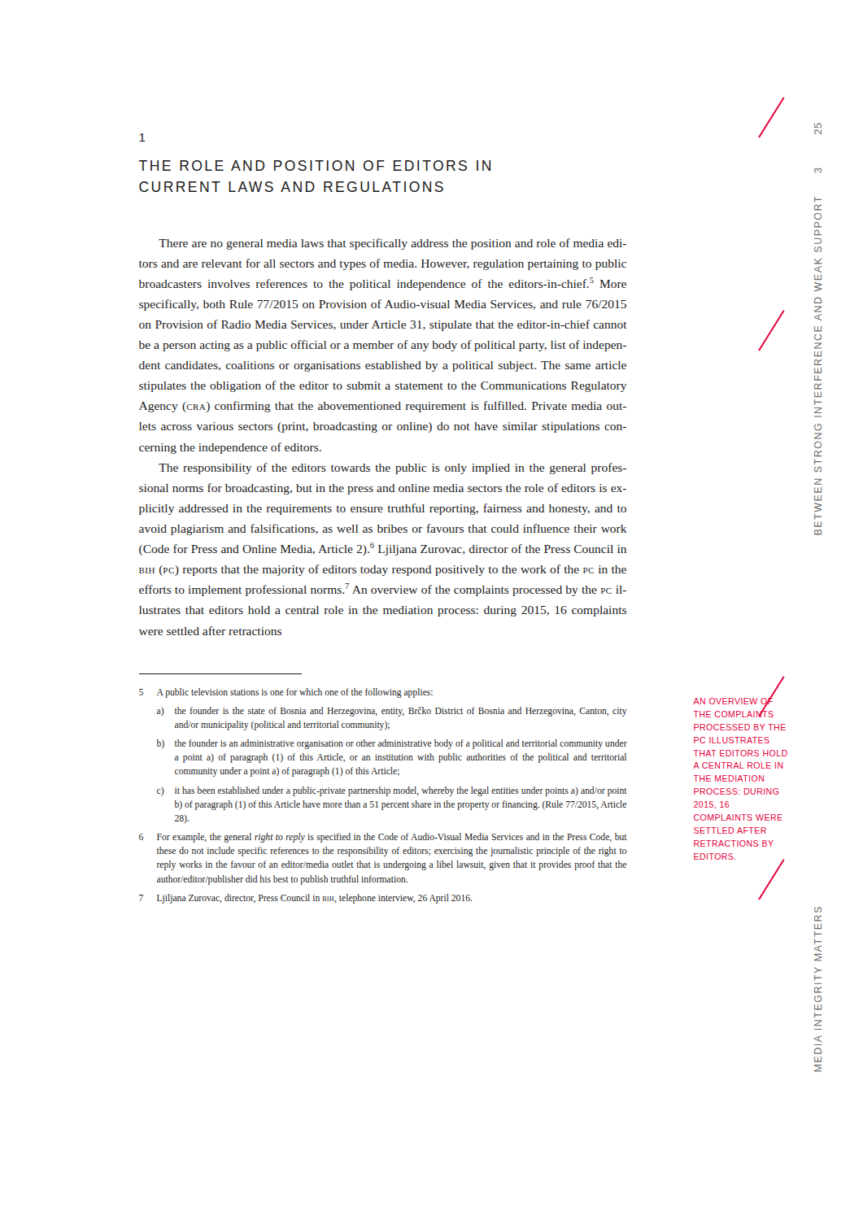25
3
BETWEEN STRONG INTERFERENCE AND WEAK SUPPORT
MEDIA INTEGRITY MATTERS
AN OVERVIEW OF THE COMPLAINTS PROCESSED BY THE PC ILLUSTRATES THAT EDITORS HOLD A CENTRAL ROLE IN THE MEDIATION PROCESS: DURING 2015, 16 COMPLAINTS WERE SETTLED AFTER RETRACTIONS BY EDITORS.
1
The Role and Position of Editors in
Current Laws and Regulations
There are no general media laws that specifically address the position and role of media editors and are relevant for all sectors and types of media. However, regulation pertaining to public broadcasters involves references to the political independence of the editors-in-chief.5 More specifically, both Rule 77/2015 on Provision of Audio-visual Media Services, and rule 76/2015 on Provision of Radio Media Services, under Article 31, stipulate that the editor-in-chief cannot be a person acting as a public official or a member of any body of political party, list of independent candidates, coalitions or organisations established by a political subject. The same article stipulates the obligation of the editor to submit a statement to the Communications Regulatory Agency (cra) confirming that the abovementioned requirement is fulfilled. Private media outlets across various sectors (print, broadcasting or online) do not have similar stipulations concerning the independence of editors.
The responsibility of the editors towards the public is only implied in the general professional norms for broadcasting, but in the press and online media sectors the role of editors is explicitly addressed in the requirements to ensure truthful reporting, fairness and honesty, and to avoid plagiarism and falsifications, as well as bribes or favours that could influence their work (Code for Press and Online Media, Article 2).6 Ljiljana Zurovac, director of the Press Council in bih (pc) reports that the majority of editors today respond positively to the work of the pc in the efforts to implement professional norms.7 An overview of the complaints processed by the pc illustrates that editors hold a central role in the mediation process: during 2015, 16 complaints were settled after retractions
5
A public television stations is one for which one of the following applies:
a)
the founder is the state of Bosnia and Herzegovina, entity, Brčko District of Bosnia and Herzegovina, Canton, city and/or municipality (political and territorial community);
b)
the founder is an administrative organisation or other administrative body of a political and territorial community under a point a) of paragraph (1) of this Article, or an institution with public authorities of the political and territorial community under a point a) of paragraph (1) of this Article;
c)
it has been established under a public-private partnership model, whereby the legal entities under points a) and/or point b) of paragraph (1) of this Article have more than a 51 percent share in the property or financing. (Rule 77/2015, Article 28).
6
For example, the general right to reply is specified in the Code of Audio-Visual Media Services and in the Press Code, but these do not include specific references to the responsibility of editors; exercising the journalistic principle of the right to reply works in the favour of an editor/media outlet that is undergoing a libel lawsuit, given that it provides proof that the author/editor/publisher did his best to publish truthful information.
7
Ljiljana Zurovac, director, Press Council in bih, telephone interview, 26 April 2016.